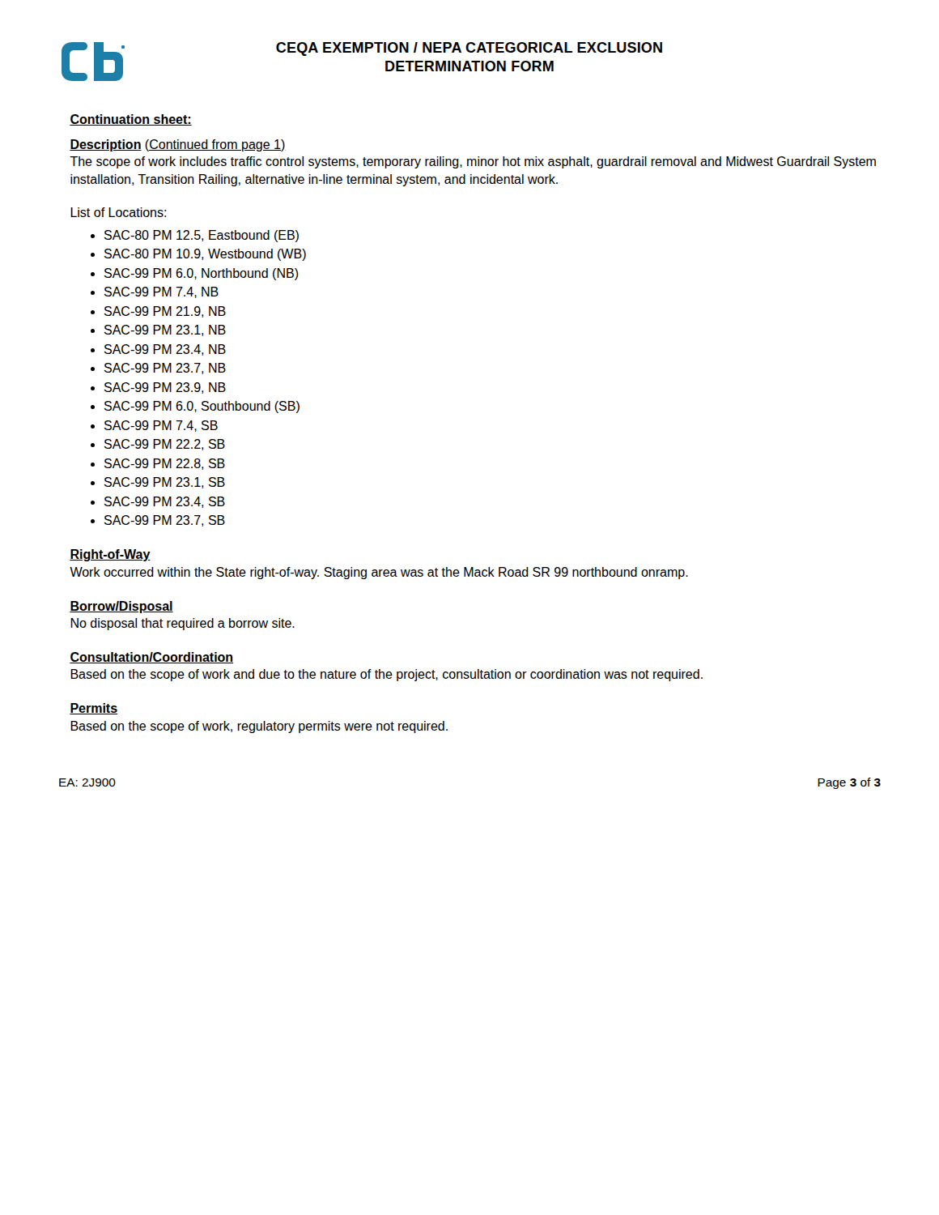CEQA EXEMPTION / NEPA CATEGORICAL EXCLUSION
DETERMINATION FORM
Continuation sheet:
Description (Continued from page 1)
The scope of work includes traffic control systems, temporary railing, minor hot mix asphalt, guardrail removal and Midwest Guardrail System installation, Transition Railing, alternative in-line terminal system, and incidental work.
List of Locations:
SAC-80 PM 12.5, Eastbound (EB)
SAC-80 PM 10.9, Westbound (WB)
SAC-99 PM 6.0, Northbound (NB)
SAC-99 PM 7.4, NB
SAC-99 PM 21.9, NB
SAC-99 PM 23.1, NB
SAC-99 PM 23.4, NB
SAC-99 PM 23.7, NB
SAC-99 PM 23.9, NB
SAC-99 PM 6.0, Southbound (SB)
SAC-99 PM 7.4, SB
SAC-99 PM 22.2, SB
SAC-99 PM 22.8, SB
SAC-99 PM 23.1, SB
SAC-99 PM 23.4, SB
SAC-99 PM 23.7, SB
Right-of-Way
Work occurred within the State right-of-way. Staging area was at the Mack Road SR 99 northbound onramp.
Borrow/Disposal
No disposal that required a borrow site.
Consultation/Coordination
Based on the scope of work and due to the nature of the project, consultation or coordination was not required.
Permits
Based on the scope of work, regulatory permits were not required.
EA: 2J900
Page 3 of 3